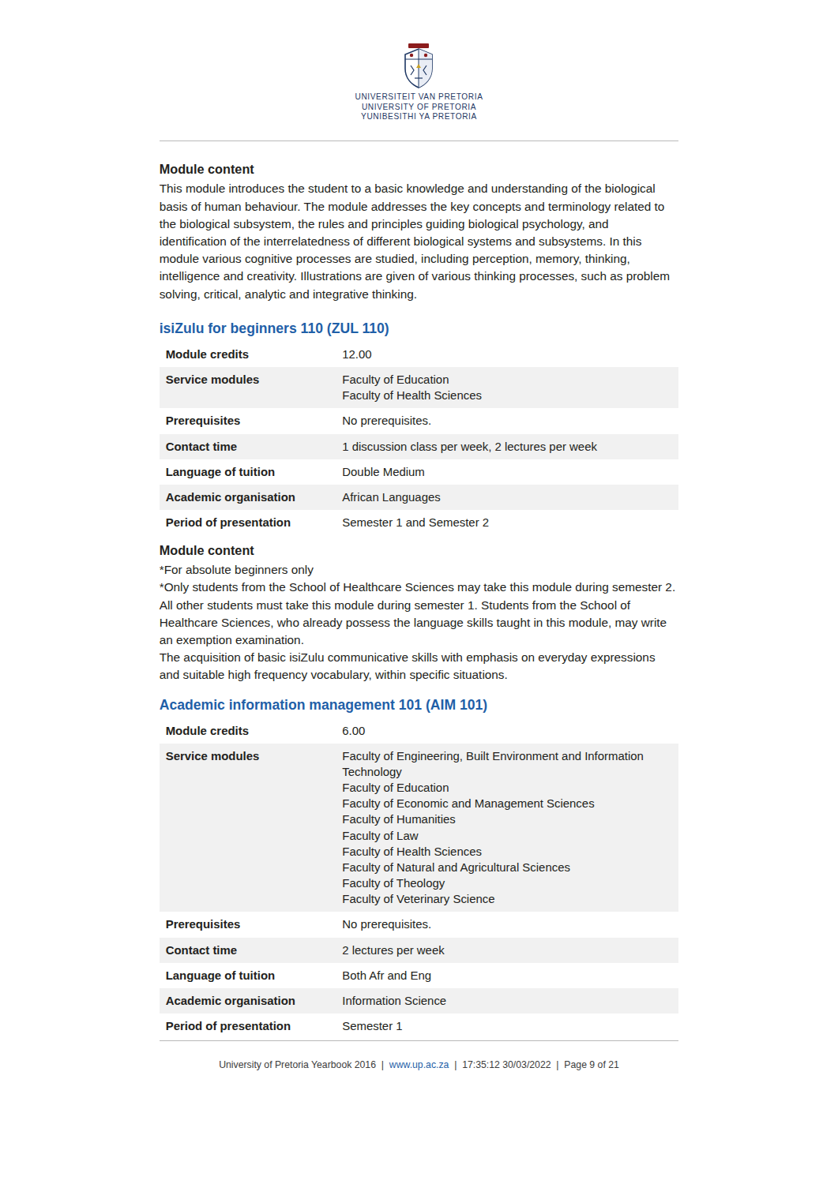Universiteit van Pretoria
University of Pretoria
Yunibesithi ya Pretoria
Module content
This module introduces the student to a basic knowledge and understanding of the biological basis of human behaviour. The module addresses the key concepts and terminology related to the biological subsystem, the rules and principles guiding biological psychology, and identification of the interrelatedness of different biological systems and subsystems. In this module various cognitive processes are studied, including perception, memory, thinking, intelligence and creativity. Illustrations are given of various thinking processes, such as problem solving, critical, analytic and integrative thinking.
isiZulu for beginners 110 (ZUL 110)
| Module credits | 12.00 |
| Service modules | Faculty of Education Faculty of Health Sciences |
| Prerequisites | No prerequisites. |
| Contact time | 1 discussion class per week, 2 lectures per week |
| Language of tuition | Double Medium |
| Academic organisation | African Languages |
| Period of presentation | Semester 1 and Semester 2 |
Module content
*For absolute beginners only
*Only students from the School of Healthcare Sciences may take this module during semester 2. All other students must take this module during semester 1. Students from the School of Healthcare Sciences, who already possess the language skills taught in this module, may write an exemption examination.
The acquisition of basic isiZulu communicative skills with emphasis on everyday expressions and suitable high frequency vocabulary, within specific situations.
Academic information management 101 (AIM 101)
| Module credits | 6.00 |
| Service modules | Faculty of Engineering, Built Environment and Information Technology Faculty of Education Faculty of Economic and Management Sciences Faculty of Humanities Faculty of Law Faculty of Health Sciences Faculty of Natural and Agricultural Sciences Faculty of Theology Faculty of Veterinary Science |
| Prerequisites | No prerequisites. |
| Contact time | 2 lectures per week |
| Language of tuition | Both Afr and Eng |
| Academic organisation | Information Science |
| Period of presentation | Semester 1 |
University of Pretoria Yearbook 2016 | www.up.ac.za | 17:35:12 30/03/2022 | Page 9 of 21